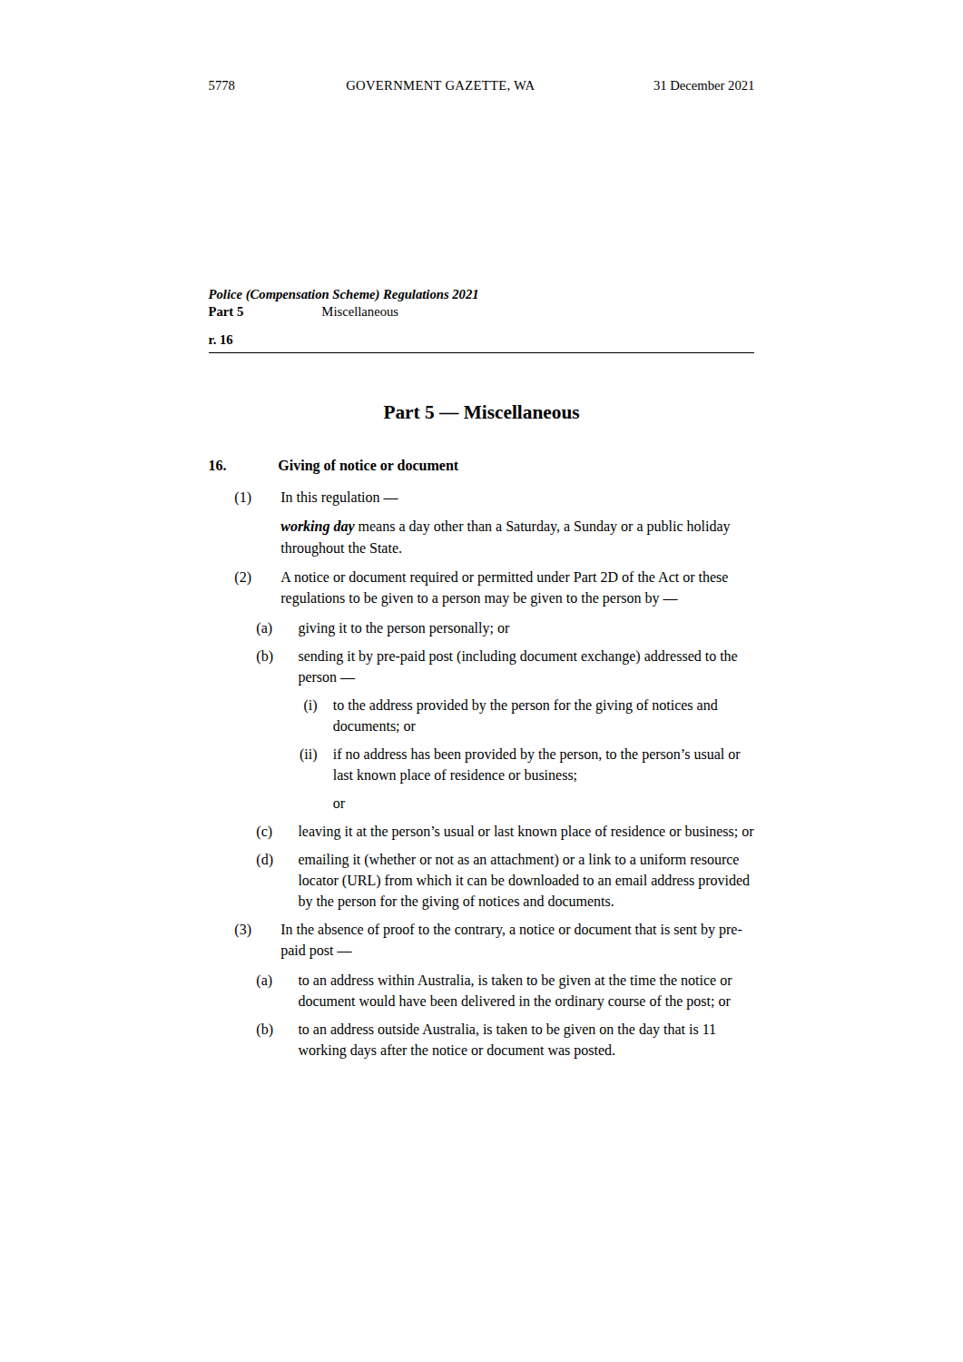5778
GOVERNMENT GAZETTE, WA
31 December 2021
Police (Compensation Scheme) Regulations 2021
Part 5 Miscellaneous
r. 16
Part 5 — Miscellaneous
16. Giving of notice or document
(1)
In this regulation —
working day means a day other than a Saturday, a Sunday or a public holiday throughout the State.
(2)
A notice or document required or permitted under Part 2D of the Act or these regulations to be given to a person may be given to the person by —
(a)
giving it to the person personally; or
(b)
sending it by pre-paid post (including document exchange) addressed to the person —
(i)
to the address provided by the person for the giving of notices and documents; or
(ii)
if no address has been provided by the person, to the person’s usual or last known place of residence or business;
or
(c)
leaving it at the person’s usual or last known place of residence or business; or
(d)
emailing it (whether or not as an attachment) or a link to a uniform resource locator (URL) from which it can be downloaded to an email address provided by the person for the giving of notices and documents.
(3)
In the absence of proof to the contrary, a notice or document that is sent by pre-paid post —
(a)
to an address within Australia, is taken to be given at the time the notice or document would have been delivered in the ordinary course of the post; or
(b)
to an address outside Australia, is taken to be given on the day that is 11 working days after the notice or document was posted.